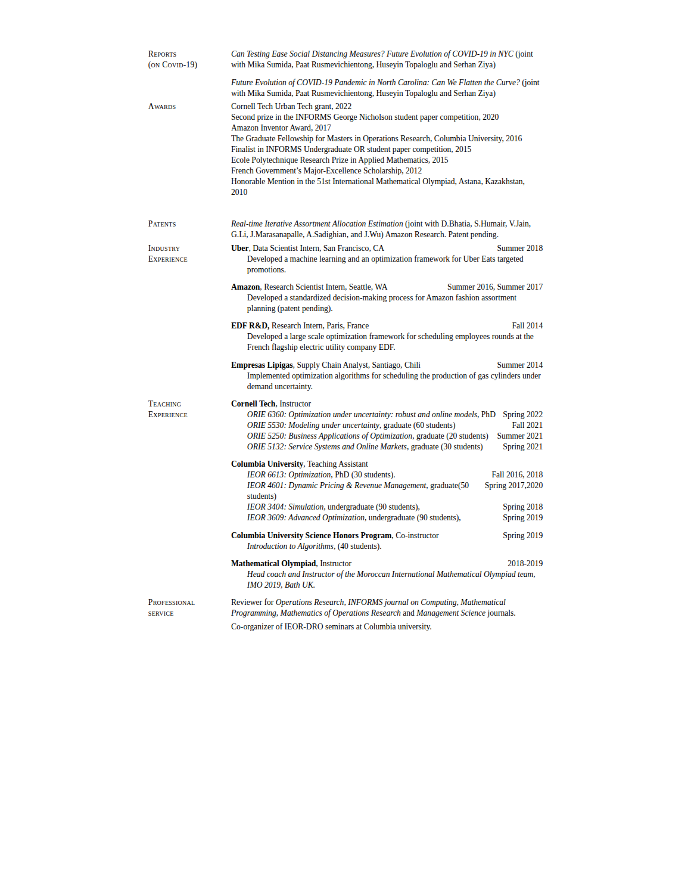| Reports (on Covid-19) | Can Testing Ease Social Distancing Measures? Future Evolution of COVID-19 in NYC (joint with Mika Sumida, Paat Rusmevichientong, Huseyin Topaloglu and Serhan Ziya) Future Evolution of COVID-19 Pandemic in North Carolina: Can We Flatten the Curve? (joint with Mika Sumida, Paat Rusmevichientong, Huseyin Topaloglu and Serhan Ziya) |
| Awards | Cornell Tech Urban Tech grant, 2022 Second prize in the INFORMS George Nicholson student paper competition, 2020 Amazon Inventor Award, 2017 The Graduate Fellowship for Masters in Operations Research, Columbia University, 2016 Finalist in INFORMS Undergraduate OR student paper competition, 2015 Ecole Polytechnique Research Prize in Applied Mathematics, 2015 French Government’s Major-Excellence Scholarship, 2012 Honorable Mention in the 51st International Mathematical Olympiad, Astana, Kazakhstan, 2010 |
| Patents | Real-time Iterative Assortment Allocation Estimation (joint with D.Bhatia, S.Humair, V.Jain, G.Li, J.Marasanapalle, A.Sadighian, and J.Wu) Amazon Research. Patent pending. |
| Industry Experience | Uber , Data Scientist Intern, San Francisco, CA Summer 2018 Developed a machine learning and an optimization framework for Uber Eats targeted promotions. Amazon , Research Scientist Intern, Seattle, WA Summer 2016, Summer 2017 Developed a standardized decision-making process for Amazon fashion assortment planning (patent pending). EDF R&D, Research Intern, Paris, France Fall 2014 Developed a large scale optimization framework for scheduling employees rounds at the French flagship electric utility company EDF. Empresas Lipigas , Supply Chain Analyst, Santiago, Chili Summer 2014 Implemented optimization algorithms for scheduling the production of gas cylinders under demand uncertainty. |
| Teaching Experience | Cornell Tech , Instructor ORIE 6360: Optimization under uncertainty: robust and online models , PhD Spring 2022 ORIE 5530: Modeling under uncertainty , graduate (60 students) Fall 2021 ORIE 5250: Business Applications of Optimization , graduate (20 students) Summer 2021 ORIE 5132: Service Systems and Online Markets , graduate (30 students) Spring 2021 Columbia University , Teaching Assistant IEOR 6613: Optimization , PhD (30 students). Fall 2016, 2018 IEOR 4601: Dynamic Pricing & Revenue Management , graduate(50 students) Spring 2017,2020 IEOR 3404: Simulation , undergraduate (90 students), Spring 2018 IEOR 3609: Advanced Optimization , undergraduate (90 students), Spring 2019 Columbia University Science Honors Program , Co-instructor Spring 2019 Introduction to Algorithms , (40 students). Mathematical Olympiad , Instructor 2018-2019 Head coach and Instructor of the Moroccan International Mathematical Olympiad team, IMO 2019, Bath UK. |
| Professional service | Reviewer for Operations Research , INFORMS journal on Computing , Mathematical Programming , Mathematics of Operations Research and Management Science journals. Co-organizer of IEOR-DRO seminars at Columbia university. |